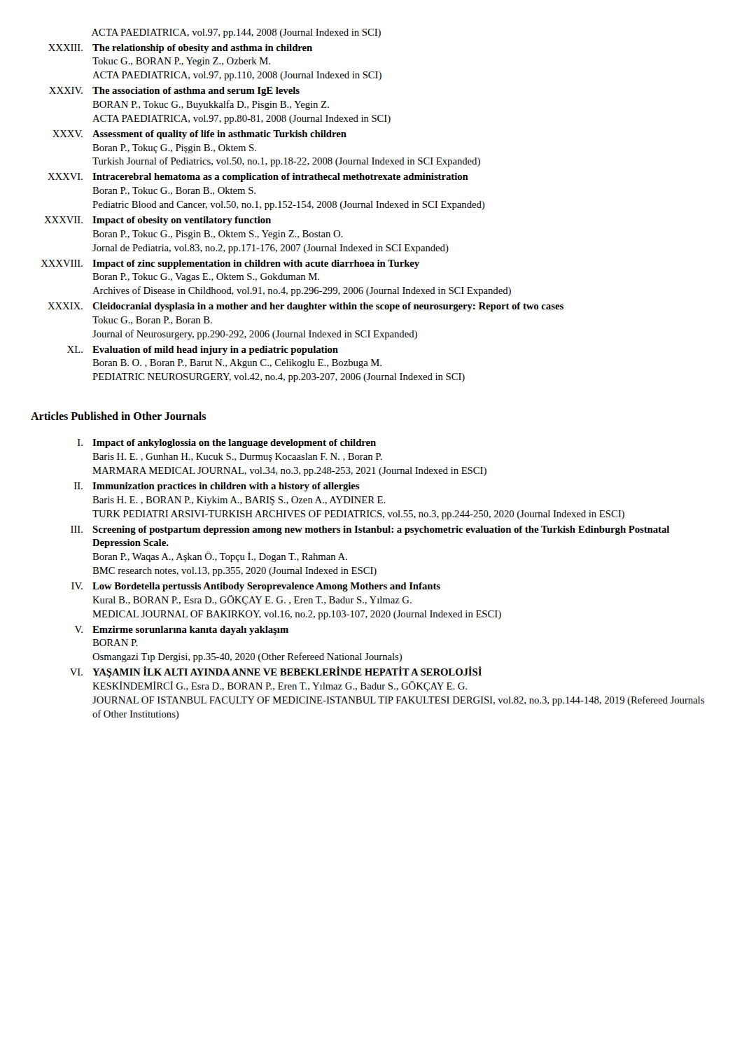ACTA PAEDIATRICA, vol.97, pp.144, 2008 (Journal Indexed in SCI)
XXXIII.
The relationship of obesity and asthma in children
Tokuc G., BORAN P., Yegin Z., Ozberk M.
ACTA PAEDIATRICA, vol.97, pp.110, 2008 (Journal Indexed in SCI)
XXXIV.
The association of asthma and serum IgE levels
BORAN P., Tokuc G., Buyukkalfa D., Pisgin B., Yegin Z.
ACTA PAEDIATRICA, vol.97, pp.80-81, 2008 (Journal Indexed in SCI)
XXXV.
Assessment of quality of life in asthmatic Turkish children
Boran P., Tokuç G., Pişgin B., Oktem S.
Turkish Journal of Pediatrics, vol.50, no.1, pp.18-22, 2008 (Journal Indexed in SCI Expanded)
XXXVI.
Intracerebral hematoma as a complication of intrathecal methotrexate administration
Boran P., Tokuc G., Boran B., Oktem S.
Pediatric Blood and Cancer, vol.50, no.1, pp.152-154, 2008 (Journal Indexed in SCI Expanded)
XXXVII.
Impact of obesity on ventilatory function
Boran P., Tokuc G., Pisgin B., Oktem S., Yegin Z., Bostan O.
Jornal de Pediatria, vol.83, no.2, pp.171-176, 2007 (Journal Indexed in SCI Expanded)
XXXVIII.
Impact of zinc supplementation in children with acute diarrhoea in Turkey
Boran P., Tokuc G., Vagas E., Oktem S., Gokduman M.
Archives of Disease in Childhood, vol.91, no.4, pp.296-299, 2006 (Journal Indexed in SCI Expanded)
XXXIX.
Cleidocranial dysplasia in a mother and her daughter within the scope of neurosurgery: Report of two cases
Tokuc G., Boran P., Boran B.
Journal of Neurosurgery, pp.290-292, 2006 (Journal Indexed in SCI Expanded)
XL.
Evaluation of mild head injury in a pediatric population
Boran B. O. , Boran P., Barut N., Akgun C., Celikoglu E., Bozbuga M.
PEDIATRIC NEUROSURGERY, vol.42, no.4, pp.203-207, 2006 (Journal Indexed in SCI)
Articles Published in Other Journals
I.
Impact of ankyloglossia on the language development of children
Baris H. E. , Gunhan H., Kucuk S., Durmuş Kocaaslan F. N. , Boran P.
MARMARA MEDICAL JOURNAL, vol.34, no.3, pp.248-253, 2021 (Journal Indexed in ESCI)
II.
Immunization practices in children with a history of allergies
Baris H. E. , BORAN P., Kiykim A., BARIŞ S., Ozen A., AYDINER E.
TURK PEDIATRI ARSIVI-TURKISH ARCHIVES OF PEDIATRICS, vol.55, no.3, pp.244-250, 2020 (Journal Indexed in ESCI)
III.
Screening of postpartum depression among new mothers in Istanbul: a psychometric evaluation of the Turkish Edinburgh Postnatal Depression Scale.
Boran P., Waqas A., Aşkan Ö., Topçu İ., Dogan T., Rahman A.
BMC research notes, vol.13, pp.355, 2020 (Journal Indexed in ESCI)
IV.
Low Bordetella pertussis Antibody Seroprevalence Among Mothers and Infants
Kural B., BORAN P., Esra D., GÖKÇAY E. G. , Eren T., Badur S., Yılmaz G.
MEDICAL JOURNAL OF BAKIRKOY, vol.16, no.2, pp.103-107, 2020 (Journal Indexed in ESCI)
V.
Emzirme sorunlarına kanıta dayalı yaklaşım
BORAN P.
Osmangazi Tıp Dergisi, pp.35-40, 2020 (Other Refereed National Journals)
VI.
YAŞAMIN İLK ALTI AYINDA ANNE VE BEBEKLERİNDE HEPATİT A SEROLOJİSİ
KESKİNDEMİRCİ G., Esra D., BORAN P., Eren T., Yılmaz G., Badur S., GÖKÇAY E. G.
JOURNAL OF ISTANBUL FACULTY OF MEDICINE-ISTANBUL TIP FAKULTESI DERGISI, vol.82, no.3, pp.144-148, 2019 (Refereed Journals of Other Institutions)